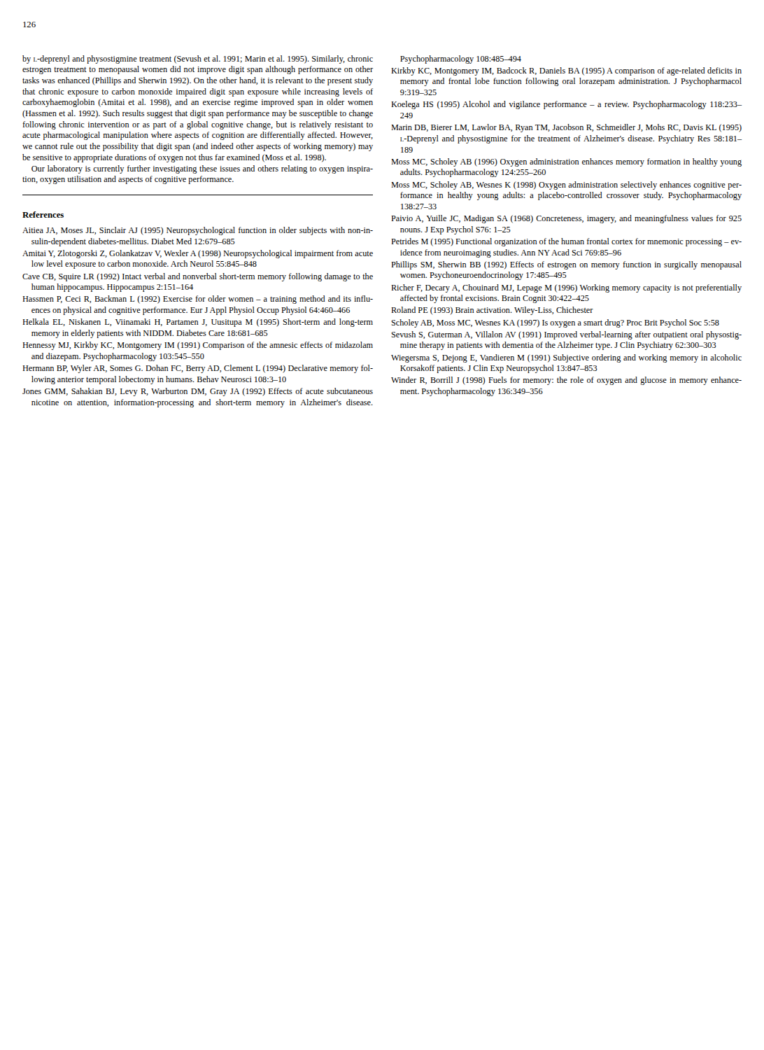126
by l-deprenyl and physostigmine treatment (Sevush et al. 1991; Marin et al. 1995). Similarly, chronic estrogen treatment to menopausal women did not improve digit span although performance on other tasks was enhanced (Phillips and Sherwin 1992). On the other hand, it is relevant to the present study that chronic exposure to carbon monoxide impaired digit span exposure while increasing levels of carboxyhaemoglobin (Amitai et al. 1998), and an exercise regime improved span in older women (Hassmen et al. 1992). Such results suggest that digit span performance may be susceptible to change following chronic intervention or as part of a global cognitive change, but is relatively resistant to acute pharmacological manipulation where aspects of cognition are differentially affected. However, we cannot rule out the possibility that digit span (and indeed other aspects of working memory) may be sensitive to appropriate durations of oxygen not thus far examined (Moss et al. 1998).
Our laboratory is currently further investigating these issues and others relating to oxygen inspiration, oxygen utilisation and aspects of cognitive performance.
References
Aitiea JA, Moses JL, Sinclair AJ (1995) Neuropsychological function in older subjects with non-insulin-dependent diabetes-mellitus. Diabet Med 12:679–685
Amitai Y, Zlotogorski Z, Golankatzav V, Wexler A (1998) Neuropsychological impairment from acute low level exposure to carbon monoxide. Arch Neurol 55:845–848
Cave CB, Squire LR (1992) Intact verbal and nonverbal short-term memory following damage to the human hippocampus. Hippocampus 2:151–164
Hassmen P, Ceci R, Backman L (1992) Exercise for older women – a training method and its influences on physical and cognitive performance. Eur J Appl Physiol Occup Physiol 64:460–466
Helkala EL, Niskanen L, Viinamaki H, Partamen J, Uusitupa M (1995) Short-term and long-term memory in elderly patients with NIDDM. Diabetes Care 18:681–685
Hennessy MJ, Kirkby KC, Montgomery IM (1991) Comparison of the amnesic effects of midazolam and diazepam. Psychopharmacology 103:545–550
Hermann BP, Wyler AR, Somes G. Dohan FC, Berry AD, Clement L (1994) Declarative memory following anterior temporal lobectomy in humans. Behav Neurosci 108:3–10
Jones GMM, Sahakian BJ, Levy R, Warburton DM, Gray JA (1992) Effects of acute subcutaneous nicotine on attention, information-processing and short-term memory in Alzheimer's disease. Psychopharmacology 108:485–494
Kirkby KC, Montgomery IM, Badcock R, Daniels BA (1995) A comparison of age-related deficits in memory and frontal lobe function following oral lorazepam administration. J Psychopharmacol 9:319–325
Koelega HS (1995) Alcohol and vigilance performance – a review. Psychopharmacology 118:233–249
Marin DB, Bierer LM, Lawlor BA, Ryan TM, Jacobson R, Schmeidler J, Mohs RC, Davis KL (1995) l-Deprenyl and physostigmine for the treatment of Alzheimer's disease. Psychiatry Res 58:181–189
Moss MC, Scholey AB (1996) Oxygen administration enhances memory formation in healthy young adults. Psychopharmacology 124:255–260
Moss MC, Scholey AB, Wesnes K (1998) Oxygen administration selectively enhances cognitive performance in healthy young adults: a placebo-controlled crossover study. Psychopharmacology 138:27–33
Paivio A, Yuille JC, Madigan SA (1968) Concreteness, imagery, and meaningfulness values for 925 nouns. J Exp Psychol S76: 1–25
Petrides M (1995) Functional organization of the human frontal cortex for mnemonic processing – evidence from neuroimaging studies. Ann NY Acad Sci 769:85–96
Phillips SM, Sherwin BB (1992) Effects of estrogen on memory function in surgically menopausal women. Psychoneuroendocrinology 17:485–495
Richer F, Decary A, Chouinard MJ, Lepage M (1996) Working memory capacity is not preferentially affected by frontal excisions. Brain Cognit 30:422–425
Roland PE (1993) Brain activation. Wiley-Liss, Chichester
Scholey AB, Moss MC, Wesnes KA (1997) Is oxygen a smart drug? Proc Brit Psychol Soc 5:58
Sevush S, Guterman A, Villalon AV (1991) Improved verbal-learning after outpatient oral physostigmine therapy in patients with dementia of the Alzheimer type. J Clin Psychiatry 62:300–303
Wiegersma S, Dejong E, Vandieren M (1991) Subjective ordering and working memory in alcoholic Korsakoff patients. J Clin Exp Neuropsychol 13:847–853
Winder R, Borrill J (1998) Fuels for memory: the role of oxygen and glucose in memory enhancement. Psychopharmacology 136:349–356